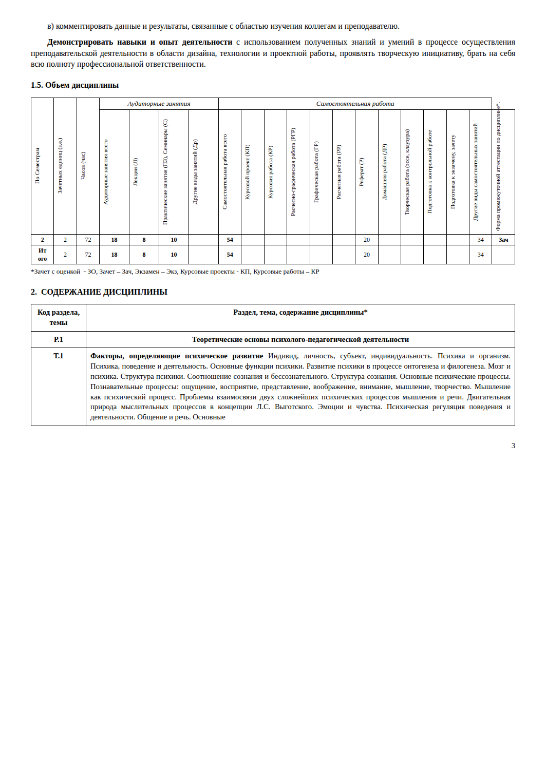в) комментировать данные и результаты, связанные с областью изучения коллегам и преподавателю.
Демонстрировать навыки и опыт деятельности с использованием полученных знаний и умений в процессе осуществления преподавательской деятельности в области дизайна, технологии и проектной работы, проявлять творческую инициативу, брать на себя всю полноту профессиональной ответственности.
1.5. Объем дисциплины
| По Семестрам | Зачетных единиц (з.е.) | Часов (час) | Аудиторные занятия | Самостоятельная работа |
| Аудиторные занятия всего | Лекции (Л) | Практические занятия (ПЗ), Семинары (С) | Другие виды занятий (Др) | Самостоятельная работа всего | Курсовой проект (КП) | Курсовая работа (КР) | Расчетно-графическая работа (РГР) | Графическая работа (ГР) | Расчетная работа (РР) | Реферат (Р) | Домашняя работа (ДР) | Творческая работа (эссе, клаузура) | Подготовка к контрольной работе | Подготовка к экзамену, зачету | Другие виды самостоятельных занятий | Форма промежуточной аттестации по дисциплине*. |
| 2 | 2 | 72 | 18 | 8 | 10 | | 54 | | | | | | 20 | | | | | 34 | Зач |
| Ит ого | 2 | 72 | 18 | 8 | 10 | | 54 | | | | | | 20 | | | | | 34 | |
*Зачет с оценкой - ЗО, Зачет – Зач, Экзамен – Экз, Курсовые проекты - КП, Курсовые работы – КР
2. СОДЕРЖАНИЕ ДИСЦИПЛИНЫ
| Код раздела, темы | Раздел, тема, содержание дисциплины* |
| --- | --- |
| Р.1 | Теоретические основы психолого-педагогической деятельности |
| Т.1 | Факторы, определяющие психическое развитие Индивид, личность, субъект, индивидуальность. Психика и организм. Психика, поведение и деятельность. Основные функции психики. Развитие психики в процессе онтогенеза и филогенеза. Мозг и психика. Структура психики. Соотношение сознания и бессознательного. Структура сознания. Основные психические процессы. Познавательные процессы: ощущение, восприятие, представление, воображение, внимание, мышление, творчество. Мышление как психический процесс. Проблемы взаимосвязи двух сложнейших психических процессов мышления и речи. Двигательная природа мыслительных процессов в концепции Л.С. Выготского. Эмоции и чувства. Психическая регуляция поведения и деятельности. Общение и речь. Основные |
3